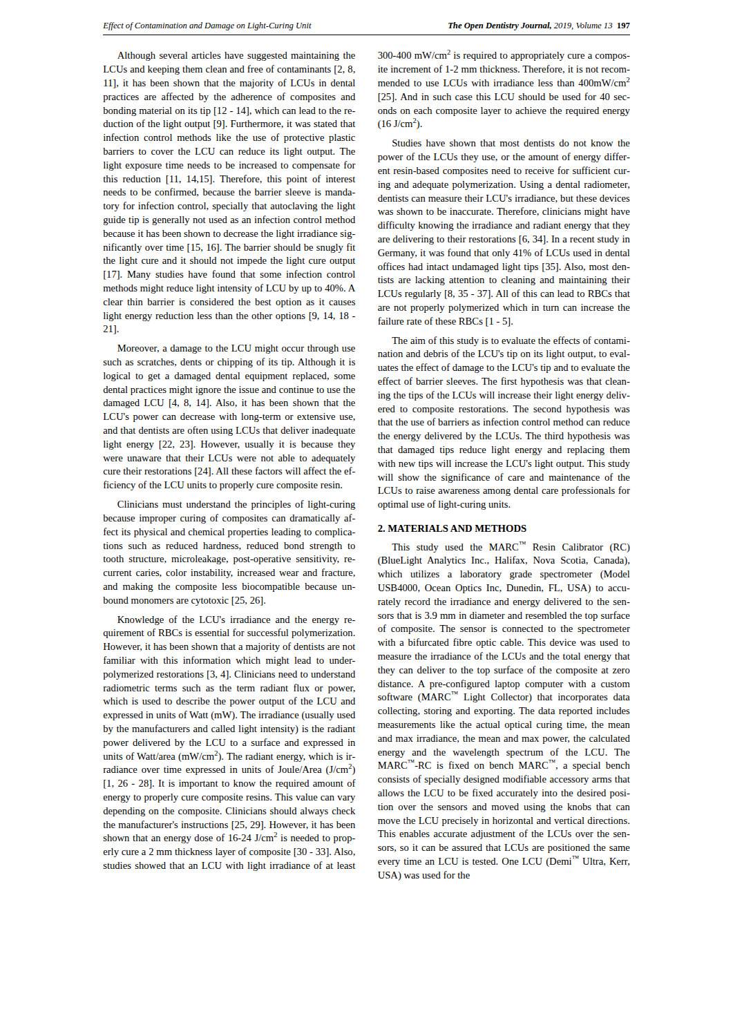Effect of Contamination and Damage on Light-Curing Unit
The Open Dentistry Journal, 2019, Volume 13 197
Although several articles have suggested maintaining the LCUs and keeping them clean and free of contaminants [2, 8, 11], it has been shown that the majority of LCUs in dental practices are affected by the adherence of composites and bonding material on its tip [12 - 14], which can lead to the reduction of the light output [9]. Furthermore, it was stated that infection control methods like the use of protective plastic barriers to cover the LCU can reduce its light output. The light exposure time needs to be increased to compensate for this reduction [11, 14,15]. Therefore, this point of interest needs to be confirmed, because the barrier sleeve is mandatory for infection control, specially that autoclaving the light guide tip is generally not used as an infection control method because it has been shown to decrease the light irradiance significantly over time [15, 16]. The barrier should be snugly fit the light cure and it should not impede the light cure output [17]. Many studies have found that some infection control methods might reduce light intensity of LCU by up to 40%. A clear thin barrier is considered the best option as it causes light energy reduction less than the other options [9, 14, 18 - 21].
Moreover, a damage to the LCU might occur through use such as scratches, dents or chipping of its tip. Although it is logical to get a damaged dental equipment replaced, some dental practices might ignore the issue and continue to use the damaged LCU [4, 8, 14]. Also, it has been shown that the LCU's power can decrease with long-term or extensive use, and that dentists are often using LCUs that deliver inadequate light energy [22, 23]. However, usually it is because they were unaware that their LCUs were not able to adequately cure their restorations [24]. All these factors will affect the efficiency of the LCU units to properly cure composite resin.
Clinicians must understand the principles of light-curing because improper curing of composites can dramatically affect its physical and chemical properties leading to complications such as reduced hardness, reduced bond strength to tooth structure, microleakage, post-operative sensitivity, recurrent caries, color instability, increased wear and fracture, and making the composite less biocompatible because unbound monomers are cytotoxic [25, 26].
Knowledge of the LCU's irradiance and the energy requirement of RBCs is essential for successful polymerization. However, it has been shown that a majority of dentists are not familiar with this information which might lead to under-polymerized restorations [3, 4]. Clinicians need to understand radiometric terms such as the term radiant flux or power, which is used to describe the power output of the LCU and expressed in units of Watt (mW). The irradiance (usually used by the manufacturers and called light intensity) is the radiant power delivered by the LCU to a surface and expressed in units of Watt/area (mW/cm2). The radiant energy, which is irradiance over time expressed in units of Joule/Area (J/cm2) [1, 26 - 28]. It is important to know the required amount of energy to properly cure composite resins. This value can vary depending on the composite. Clinicians should always check the manufacturer's instructions [25, 29]. However, it has been shown that an energy dose of 16-24 J/cm2 is needed to properly cure a 2 mm thickness layer of composite [30 - 33]. Also, studies showed that an LCU with light irradiance of at least 300-400 mW/cm2 is required to appropriately cure a composite increment of 1-2 mm thickness. Therefore, it is not recommended to use LCUs with irradiance less than 400mW/cm2 [25]. And in such case this LCU should be used for 40 seconds on each composite layer to achieve the required energy (16 J/cm2).
Studies have shown that most dentists do not know the power of the LCUs they use, or the amount of energy different resin-based composites need to receive for sufficient curing and adequate polymerization. Using a dental radiometer, dentists can measure their LCU's irradiance, but these devices was shown to be inaccurate. Therefore, clinicians might have difficulty knowing the irradiance and radiant energy that they are delivering to their restorations [6, 34]. In a recent study in Germany, it was found that only 41% of LCUs used in dental offices had intact undamaged light tips [35]. Also, most dentists are lacking attention to cleaning and maintaining their LCUs regularly [8, 35 - 37]. All of this can lead to RBCs that are not properly polymerized which in turn can increase the failure rate of these RBCs [1 - 5].
The aim of this study is to evaluate the effects of contamination and debris of the LCU's tip on its light output, to evaluates the effect of damage to the LCU's tip and to evaluate the effect of barrier sleeves. The first hypothesis was that cleaning the tips of the LCUs will increase their light energy delivered to composite restorations. The second hypothesis was that the use of barriers as infection control method can reduce the energy delivered by the LCUs. The third hypothesis was that damaged tips reduce light energy and replacing them with new tips will increase the LCU's light output. This study will show the significance of care and maintenance of the LCUs to raise awareness among dental care professionals for optimal use of light-curing units.
2. MATERIALS AND METHODS
This study used the MARC™ Resin Calibrator (RC) (BlueLight Analytics Inc., Halifax, Nova Scotia, Canada), which utilizes a laboratory grade spectrometer (Model USB4000, Ocean Optics Inc, Dunedin, FL, USA) to accurately record the irradiance and energy delivered to the sensors that is 3.9 mm in diameter and resembled the top surface of composite. The sensor is connected to the spectrometer with a bifurcated fibre optic cable. This device was used to measure the irradiance of the LCUs and the total energy that they can deliver to the top surface of the composite at zero distance. A pre-configured laptop computer with a custom software (MARC™ Light Collector) that incorporates data collecting, storing and exporting. The data reported includes measurements like the actual optical curing time, the mean and max irradiance, the mean and max power, the calculated energy and the wavelength spectrum of the LCU. The MARC™-RC is fixed on bench MARC™, a special bench consists of specially designed modifiable accessory arms that allows the LCU to be fixed accurately into the desired position over the sensors and moved using the knobs that can move the LCU precisely in horizontal and vertical directions. This enables accurate adjustment of the LCUs over the sensors, so it can be assured that LCUs are positioned the same every time an LCU is tested. One LCU (Demi™ Ultra, Kerr, USA) was used for the